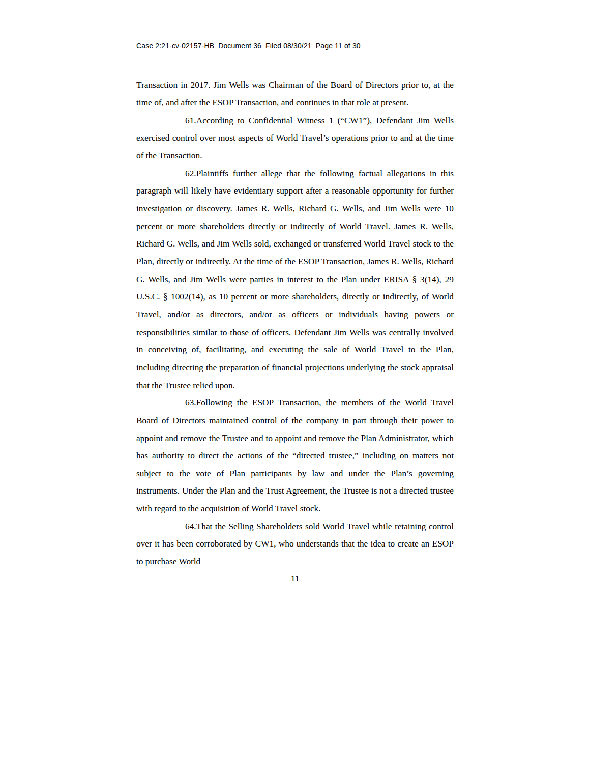Case 2:21-cv-02157-HB Document 36 Filed 08/30/21 Page 11 of 30
Transaction in 2017. Jim Wells was Chairman of the Board of Directors prior to, at the time of, and after the ESOP Transaction, and continues in that role at present.
61. According to Confidential Witness 1 (“CW1”), Defendant Jim Wells exercised control over most aspects of World Travel’s operations prior to and at the time of the Transaction.
62. Plaintiffs further allege that the following factual allegations in this paragraph will likely have evidentiary support after a reasonable opportunity for further investigation or discovery. James R. Wells, Richard G. Wells, and Jim Wells were 10 percent or more shareholders directly or indirectly of World Travel. James R. Wells, Richard G. Wells, and Jim Wells sold, exchanged or transferred World Travel stock to the Plan, directly or indirectly. At the time of the ESOP Transaction, James R. Wells, Richard G. Wells, and Jim Wells were parties in interest to the Plan under ERISA § 3(14), 29 U.S.C. § 1002(14), as 10 percent or more shareholders, directly or indirectly, of World Travel, and/or as directors, and/or as officers or individuals having powers or responsibilities similar to those of officers. Defendant Jim Wells was centrally involved in conceiving of, facilitating, and executing the sale of World Travel to the Plan, including directing the preparation of financial projections underlying the stock appraisal that the Trustee relied upon.
63. Following the ESOP Transaction, the members of the World Travel Board of Directors maintained control of the company in part through their power to appoint and remove the Trustee and to appoint and remove the Plan Administrator, which has authority to direct the actions of the “directed trustee,” including on matters not subject to the vote of Plan participants by law and under the Plan’s governing instruments. Under the Plan and the Trust Agreement, the Trustee is not a directed trustee with regard to the acquisition of World Travel stock.
64. That the Selling Shareholders sold World Travel while retaining control over it has been corroborated by CW1, who understands that the idea to create an ESOP to purchase World
11